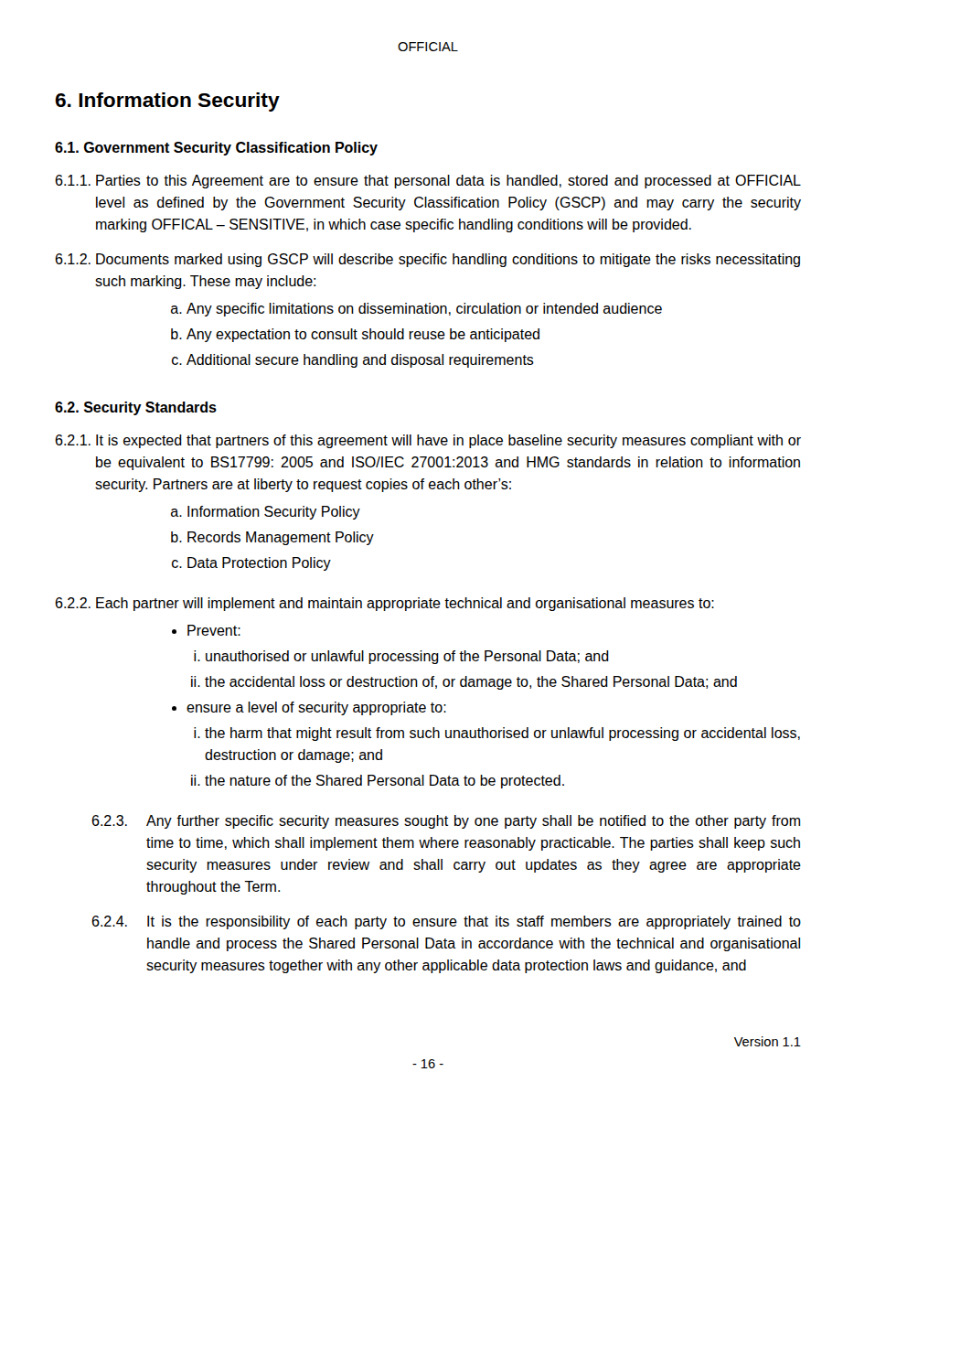OFFICIAL
6. Information Security
6.1. Government Security Classification Policy
6.1.1. Parties to this Agreement are to ensure that personal data is handled, stored and processed at OFFICIAL level as defined by the Government Security Classification Policy (GSCP) and may carry the security marking OFFICAL – SENSITIVE, in which case specific handling conditions will be provided.
6.1.2. Documents marked using GSCP will describe specific handling conditions to mitigate the risks necessitating such marking. These may include:
Any specific limitations on dissemination, circulation or intended audience
Any expectation to consult should reuse be anticipated
Additional secure handling and disposal requirements
6.2. Security Standards
6.2.1. It is expected that partners of this agreement will have in place baseline security measures compliant with or be equivalent to BS17799: 2005 and ISO/IEC 27001:2013 and HMG standards in relation to information security. Partners are at liberty to request copies of each other’s:
Information Security Policy
Records Management Policy
Data Protection Policy
6.2.2. Each partner will implement and maintain appropriate technical and organisational measures to:
Prevent:
unauthorised or unlawful processing of the Personal Data; and
the accidental loss or destruction of, or damage to, the Shared Personal Data; and
ensure a level of security appropriate to:
the harm that might result from such unauthorised or unlawful processing or accidental loss, destruction or damage; and
the nature of the Shared Personal Data to be protected.
6.2.3. Any further specific security measures sought by one party shall be notified to the other party from time to time, which shall implement them where reasonably practicable. The parties shall keep such security measures under review and shall carry out updates as they agree are appropriate throughout the Term.
6.2.4. It is the responsibility of each party to ensure that its staff members are appropriately trained to handle and process the Shared Personal Data in accordance with the technical and organisational security measures together with any other applicable data protection laws and guidance, and
Version 1.1
- 16 -